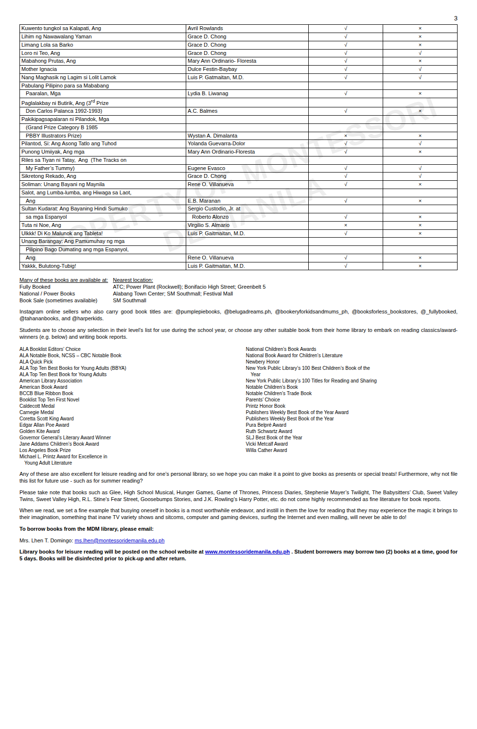PROPERTY OF MONTESSORI DE MANILA
3
| Kuwento tungkol sa Kalapati, Ang | Avril Rowlands | √ | × |
| Lihim ng Nawawalang Yaman | Grace D. Chong | √ | × |
| Limang Lola sa Barko | Grace D. Chong | √ | × |
| Loro ni Teo, Ang | Grace D. Chong | √ | √ |
| Mabahong Prutas, Ang | Mary Ann Ordinario- Floresta | √ | × |
| Mother Ignacia | Dulce Festin-Baybay | √ | √ |
| Nang Maghasik ng Lagim si Lolit Lamok | Luis P. Gatmaitan, M.D. | √ | √ |
| Pabulang Pilipino para sa Mababang | | | |
| Paaralan, Mga | Lydia B. Liwanag | √ | × |
| Paglalakbay ni Butirik, Ang (3 rd Prize | | | |
| Don Carlos Palanca 1992-1993) | A.C. Balmes | √ | × |
| Pakikipagsapalaran ni Pilandok, Mga | | | |
| (Grand Prize Category B 1985 | | | |
| PBBY Illustrators Prize) | Wystan A. Dimalanta | × | × |
| Pilantod, Si: Ang Asong Tatlo ang Tuhod | Yolanda Guevarra-Dolor | √ | √ |
| Punong Umiiyak, Ang mga | Mary Ann Ordinario-Floresta | √ | × |
| Riles sa Tiyan ni Tatay, Ang (The Tracks on | | | |
| My Father’s Tummy) | Eugene Evasco | √ | √ |
| Sikretong Rekado, Ang | Grace D. Chong | √ | √ |
| Soliman: Unang Bayani ng Maynila | Rene O. Villanueva | √ | × |
| Salot, ang Lumba-lumba, ang Hiwaga sa Laot, | | | |
| Ang | E.B. Maranan | √ | × |
| Sultan Kudarat: Ang Bayaning Hindi Sumuko | Sergio Custodio, Jr. at | | |
| sa mga Espanyol | Roberto Alonzo | √ | × |
| Tuta ni Noe, Ang | Virgilio S. Almario | × | × |
| Ulkkk! Di Ko Malunok ang Tableta! | Luis P. Gaitmaitan, M.D. | √ | × |
| Unang Barangay: Ang Pamumuhay ng mga | | | |
| Pilipino Bago Dumating ang mga Espanyol, | | | |
| Ang | Rene O. Villanueva | √ | × |
| Yakkk, Bulutong-Tubig! | Luis P. Gaitmaitan, M.D. | √ | × |
| Many of these books are available at: | Nearest location: |
| Fully Booked | ATC; Power Plant (Rockwell); Bonifacio High Street; Greenbelt 5 |
| National / Power Books | Alabang Town Center; SM Southmall; Festival Mall |
| Book Sale (sometimes available) | SM Southmall |
Instagram online sellers who also carry good book titles are: @pumplepiebooks, @belugadreams.ph, @bookeryforkidsandmums_ph, @booksforless_bookstores, @_fullybooked, @tahananbooks, and @harperkids.
Students are to choose any selection in their level’s list for use during the school year, or choose any other suitable book from their home library to embark on reading classics/award-winners (e.g. below) and writing book reports.
ALA Booklist Editors’ Choice
ALA Notable Book, NCSS – CBC Notable Book
ALA Quick Pick
ALA Top Ten Best Books for Young Adults (BBYA)
ALA Top Ten Best Book for Young Adults
American Library Association
American Book Award
BCCB Blue Ribbon Book
Booklist Top Ten First Novel
Caldecott Medal
Carnegie Medal
Coretta Scott King Award
Edgar Allan Poe Award
Golden Kite Award
Governor General’s Literary Award Winner
Jane Addams Children’s Book Award
Los Angeles Book Prize
Michael L. Printz Award for Excellence in
Young Adult Literature
National Children’s Book Awards
National Book Award for Children’s Literature
Newbery Honor
New York Public Library’s 100 Best Children’s Book of the
Year
New York Public Library’s 100 Titles for Reading and Sharing
Notable Children’s Book
Notable Children’s Trade Book
Parents’ Choice
Printz Honor Book
Publishers Weekly Best Book of the Year Award
Publishers Weekly Best Book of the Year
Pura Belpré Award
Ruth Schwartz Award
SLJ Best Book of the Year
Vicki Metcalf Award
Willa Cather Award
Any of these are also excellent for leisure reading and for one’s personal library, so we hope you can make it a point to give books as presents or special treats! Furthermore, why not file this list for future use - such as for summer reading?
Please take note that books such as Glee, High School Musical, Hunger Games, Game of Thrones, Princess Diaries, Stephenie Mayer’s Twilight, The Babysitters’ Club, Sweet Valley Twins, Sweet Valley High, R.L. Stine’s Fear Street, Goosebumps Stories, and J.K. Rowling’s Harry Potter, etc. do not come highly recommended as fine literature for book reports.
When we read, we set a fine example that busying oneself in books is a most worthwhile endeavor, and instill in them the love for reading that they may experience the magic it brings to their imagination, something that inane TV variety shows and sitcoms, computer and gaming devices, surfing the Internet and even malling, will never be able to do!
To borrow books from the MDM library, please email:
Mrs. Lhen T. Domingo: ms.lhen@montessoridemanila.edu.ph
Library books for leisure reading will be posted on the school website at www.montessoridemanila.edu.ph . Student borrowers may borrow two (2) books at a time, good for 5 days. Books will be disinfected prior to pick-up and after return.